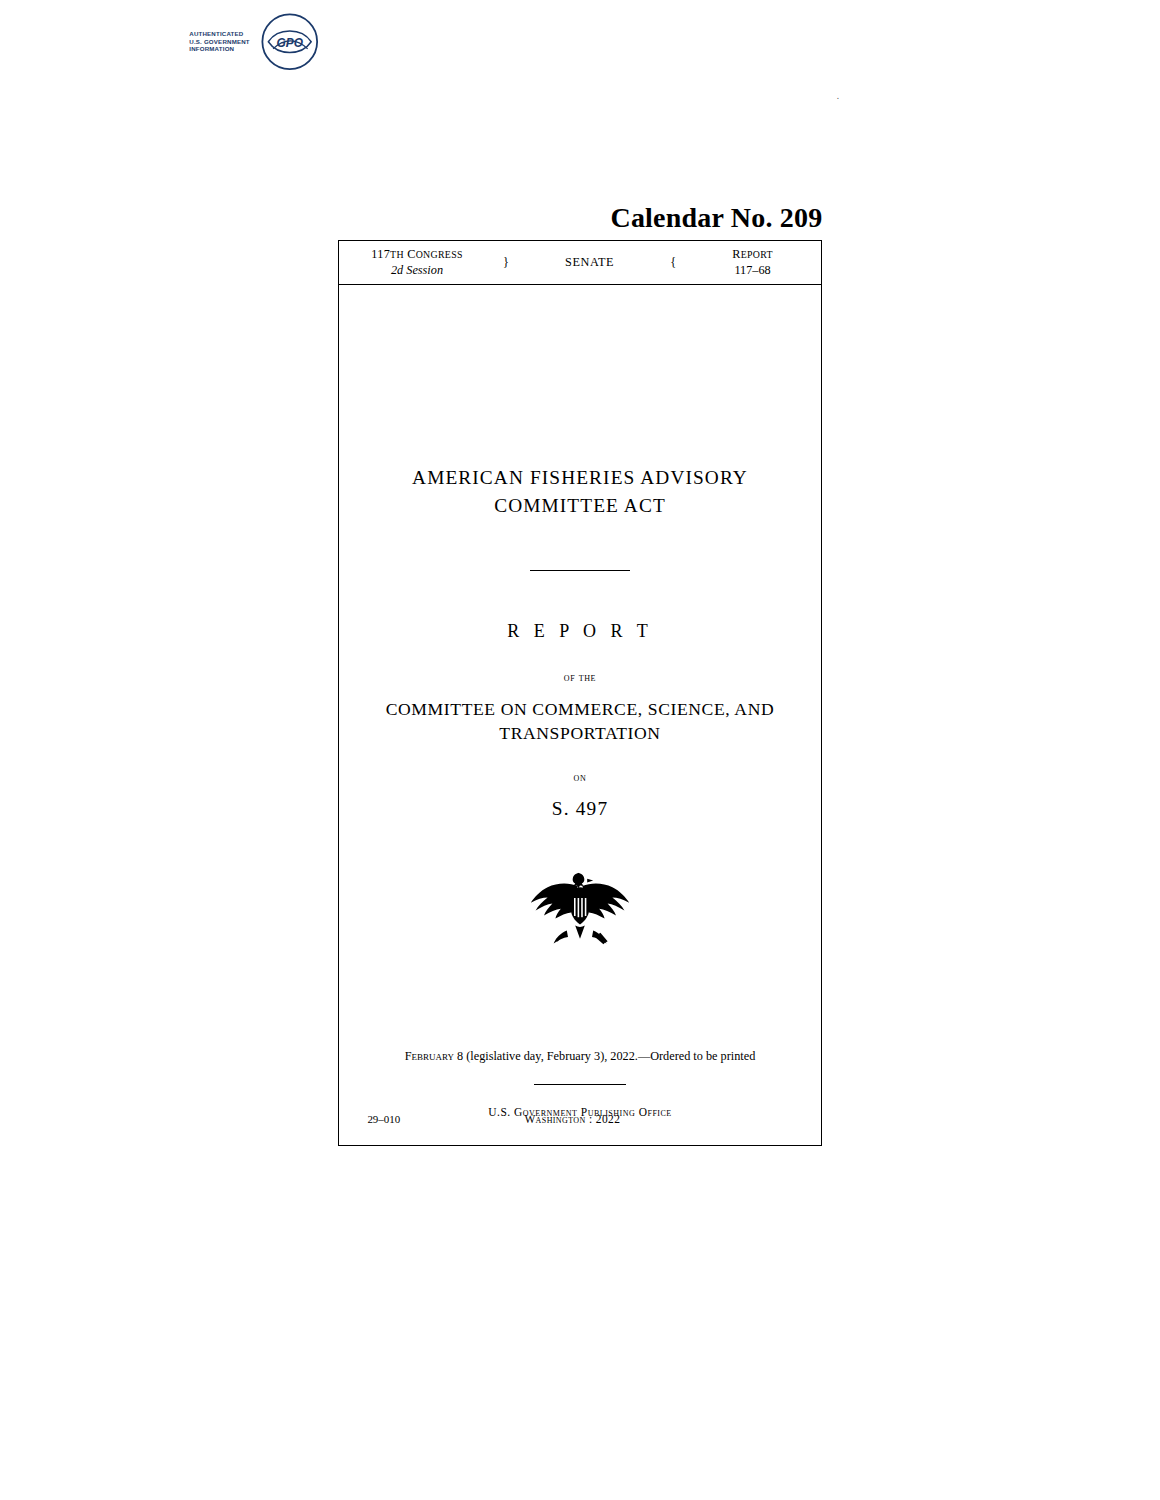Authenticated
U.S. Government
Information
GPO
.
Calendar No. 209
| 117 TH C ONGRESS 2d Session | } | SENATE | { | R EPORT 117–68 |
American Fisheries Advisory
Committee Act
R E P O R T
of the
Committee on Commerce, Science, and
Transportation
on
S. 497
February 8 (legislative day, February 3), 2022.—Ordered to be printed
U.S. Government Publishing Office
29–010
Washington : 2022